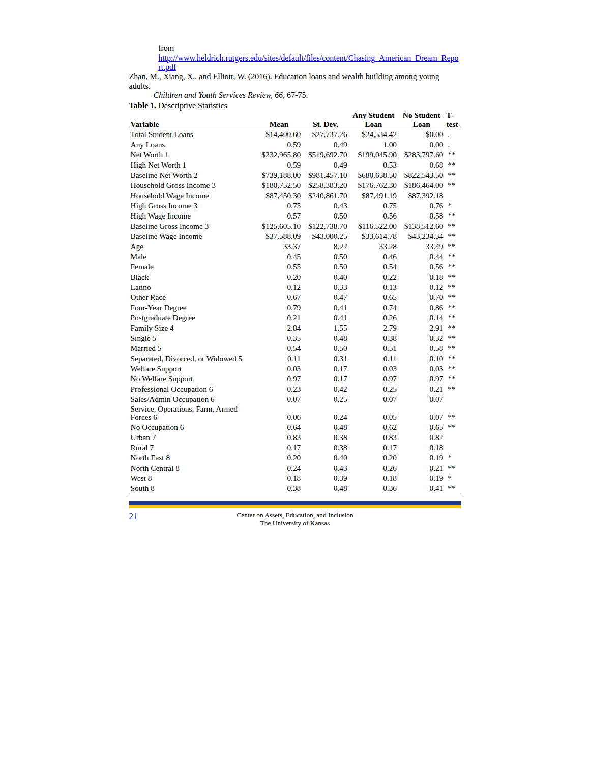from
http://www.heldrich.rutgers.edu/sites/default/files/content/Chasing_American_Dream_Report.pdf
Zhan, M., Xiang, X., and Elliott, W. (2016). Education loans and wealth building among young adults. Children and Youth Services Review, 66, 67-75.
Table 1. Descriptive Statistics
| | | | Any Student | No Student | T- |
| --- | --- | --- | --- | --- | --- |
| Variable | Mean | St. Dev. | Loan | Loan | test |
| Total Student Loans | $14,400.60 | $27,737.26 | $24,534.42 | $0.00 | . |
| Any Loans | 0.59 | 0.49 | 1.00 | 0.00 | . |
| Net Worth 1 | $232,965.80 | $519,692.70 | $199,045.90 | $283,797.60 | ** |
| High Net Worth 1 | 0.59 | 0.49 | 0.53 | 0.68 | ** |
| Baseline Net Worth 2 | $739,188.00 | $981,457.10 | $680,658.50 | $822,543.50 | ** |
| Household Gross Income 3 | $180,752.50 | $258,383.20 | $176,762.30 | $186,464.00 | ** |
| Household Wage Income | $87,450.30 | $240,861.70 | $87,491.19 | $87,392.18 | |
| High Gross Income 3 | 0.75 | 0.43 | 0.75 | 0.76 | * |
| High Wage Income | 0.57 | 0.50 | 0.56 | 0.58 | ** |
| Baseline Gross Income 3 | $125,605.10 | $122,738.70 | $116,522.00 | $138,512.60 | ** |
| Baseline Wage Income | $37,588.09 | $43,000.25 | $33,614.78 | $43,234.34 | ** |
| Age | 33.37 | 8.22 | 33.28 | 33.49 | ** |
| Male | 0.45 | 0.50 | 0.46 | 0.44 | ** |
| Female | 0.55 | 0.50 | 0.54 | 0.56 | ** |
| Black | 0.20 | 0.40 | 0.22 | 0.18 | ** |
| Latino | 0.12 | 0.33 | 0.13 | 0.12 | ** |
| Other Race | 0.67 | 0.47 | 0.65 | 0.70 | ** |
| Four-Year Degree | 0.79 | 0.41 | 0.74 | 0.86 | ** |
| Postgraduate Degree | 0.21 | 0.41 | 0.26 | 0.14 | ** |
| Family Size 4 | 2.84 | 1.55 | 2.79 | 2.91 | ** |
| Single 5 | 0.35 | 0.48 | 0.38 | 0.32 | ** |
| Married 5 | 0.54 | 0.50 | 0.51 | 0.58 | ** |
| Separated, Divorced, or Widowed 5 | 0.11 | 0.31 | 0.11 | 0.10 | ** |
| Welfare Support | 0.03 | 0.17 | 0.03 | 0.03 | ** |
| No Welfare Support | 0.97 | 0.17 | 0.97 | 0.97 | ** |
| Professional Occupation 6 | 0.23 | 0.42 | 0.25 | 0.21 | ** |
| Sales/Admin Occupation 6 | 0.07 | 0.25 | 0.07 | 0.07 | |
| Service, Operations, Farm, Armed Forces 6 | 0.06 | 0.24 | 0.05 | 0.07 | ** |
| No Occupation 6 | 0.64 | 0.48 | 0.62 | 0.65 | ** |
| Urban 7 | 0.83 | 0.38 | 0.83 | 0.82 | |
| Rural 7 | 0.17 | 0.38 | 0.17 | 0.18 | |
| North East 8 | 0.20 | 0.40 | 0.20 | 0.19 | * |
| North Central 8 | 0.24 | 0.43 | 0.26 | 0.21 | ** |
| West 8 | 0.18 | 0.39 | 0.18 | 0.19 | * |
| South 8 | 0.38 | 0.48 | 0.36 | 0.41 | ** |
21
Center on Assets, Education, and Inclusion
The University of Kansas